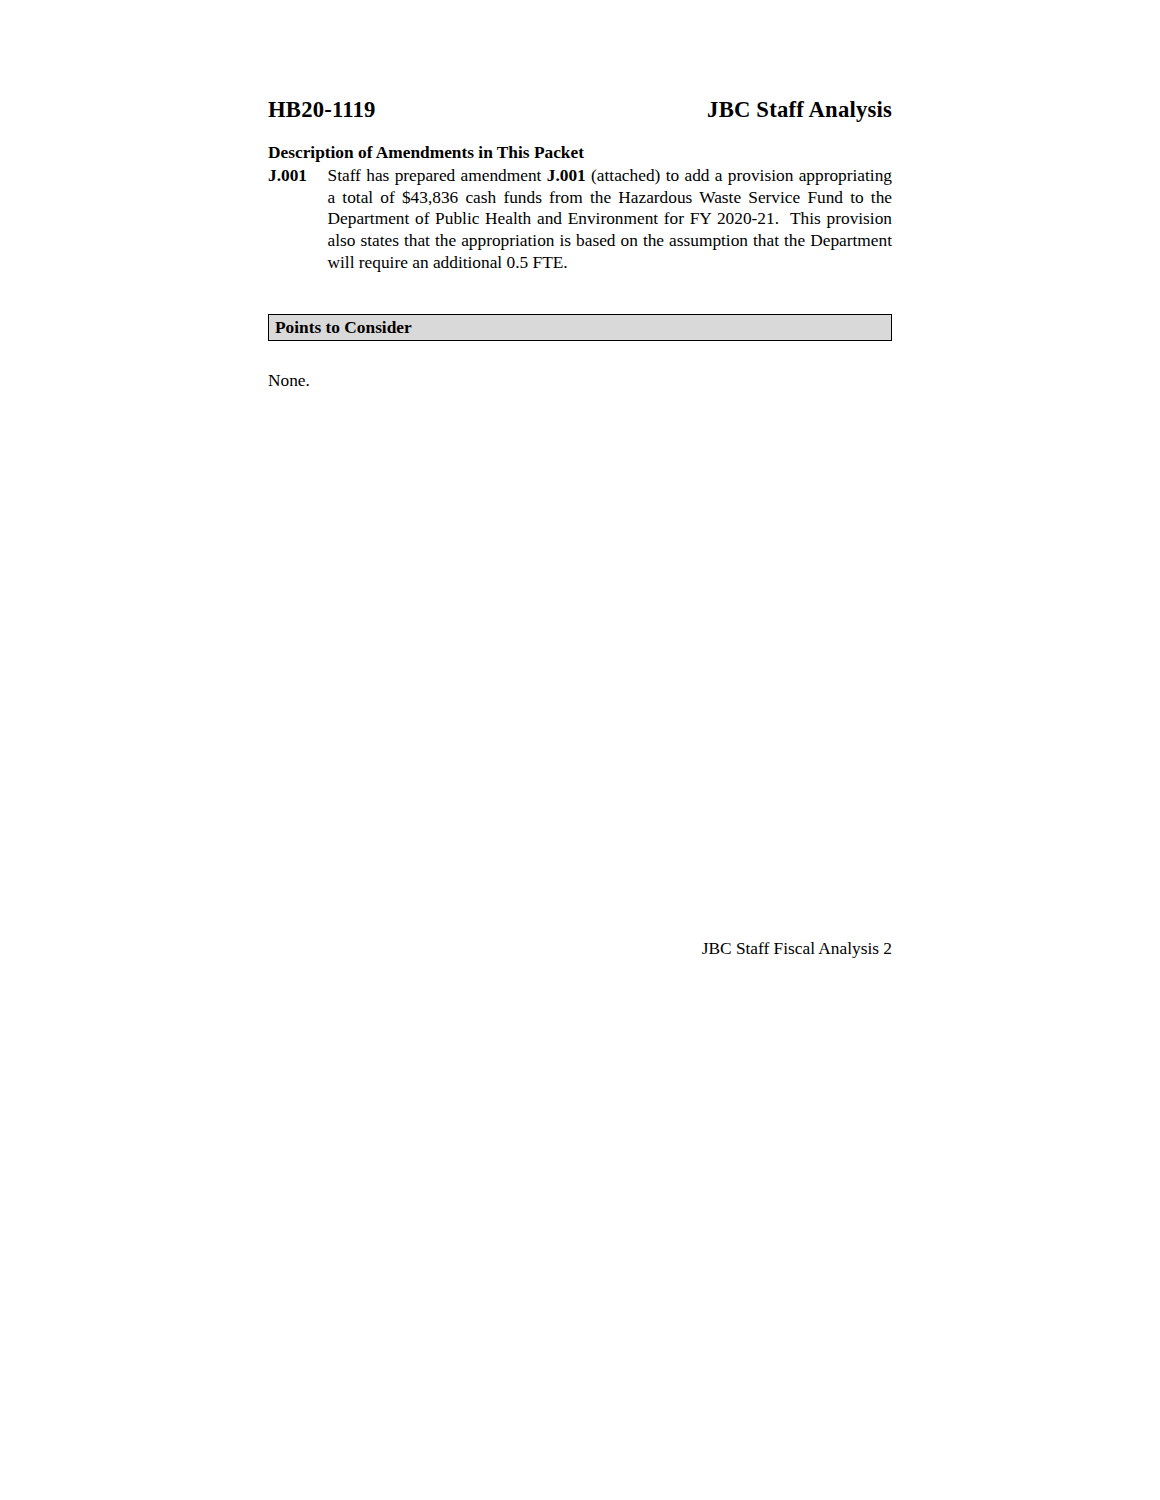HB20-1119
JBC Staff Analysis
Description of Amendments in This Packet
J.001
Staff has prepared amendment J.001 (attached) to add a provision appropriating a total of $43,836 cash funds from the Hazardous Waste Service Fund to the Department of Public Health and Environment for FY 2020-21. This provision also states that the appropriation is based on the assumption that the Department will require an additional 0.5 FTE.
Points to Consider
None.
JBC Staff Fiscal Analysis 2